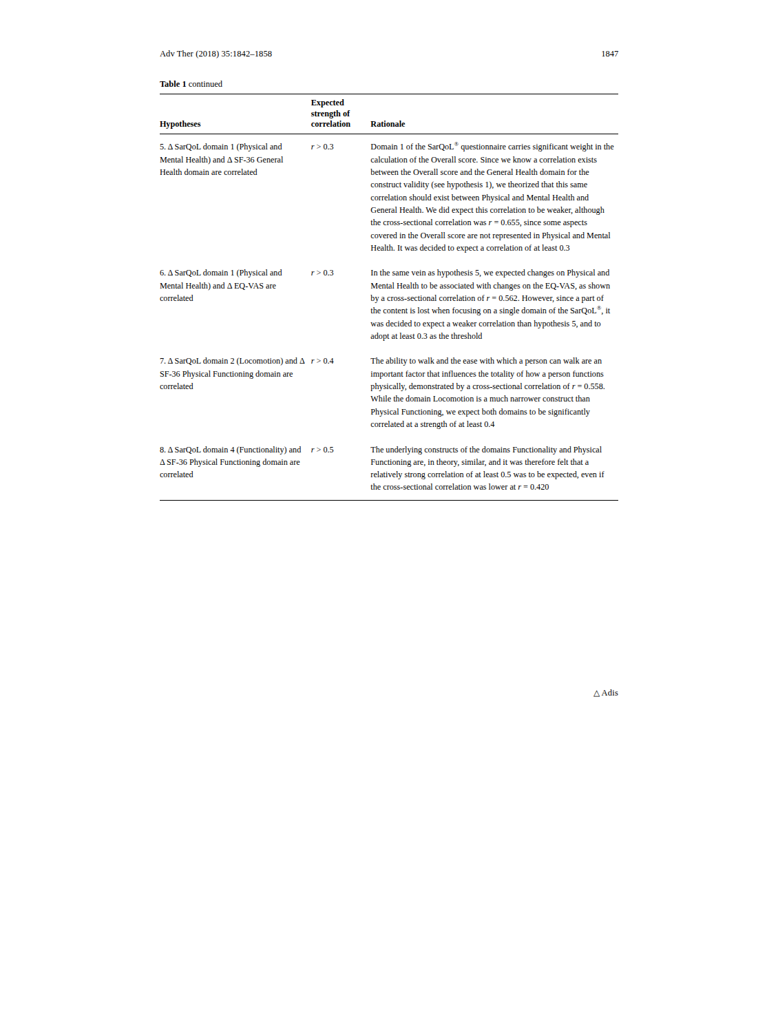Adv Ther (2018) 35:1842–1858
1847
Table 1 continued
| Hypotheses | Expected strength of correlation | Rationale |
| --- | --- | --- |
| 5. Δ SarQoL domain 1 (Physical and Mental Health) and Δ SF-36 General Health domain are correlated | r > 0.3 | Domain 1 of the SarQoL ® questionnaire carries significant weight in the calculation of the Overall score. Since we know a correlation exists between the Overall score and the General Health domain for the construct validity (see hypothesis 1), we theorized that this same correlation should exist between Physical and Mental Health and General Health. We did expect this correlation to be weaker, although the cross-sectional correlation was r = 0.655, since some aspects covered in the Overall score are not represented in Physical and Mental Health. It was decided to expect a correlation of at least 0.3 |
| 6. Δ SarQoL domain 1 (Physical and Mental Health) and Δ EQ-VAS are correlated | r > 0.3 | In the same vein as hypothesis 5, we expected changes on Physical and Mental Health to be associated with changes on the EQ-VAS, as shown by a cross-sectional correlation of r = 0.562. However, since a part of the content is lost when focusing on a single domain of the SarQoL ® , it was decided to expect a weaker correlation than hypothesis 5, and to adopt at least 0.3 as the threshold |
| 7. Δ SarQoL domain 2 (Locomotion) and Δ SF-36 Physical Functioning domain are correlated | r > 0.4 | The ability to walk and the ease with which a person can walk are an important factor that influences the totality of how a person functions physically, demonstrated by a cross-sectional correlation of r = 0.558. While the domain Locomotion is a much narrower construct than Physical Functioning, we expect both domains to be significantly correlated at a strength of at least 0.4 |
| 8. Δ SarQoL domain 4 (Functionality) and Δ SF-36 Physical Functioning domain are correlated | r > 0.5 | The underlying constructs of the domains Functionality and Physical Functioning are, in theory, similar, and it was therefore felt that a relatively strong correlation of at least 0.5 was to be expected, even if the cross-sectional correlation was lower at r = 0.420 |
△Adis